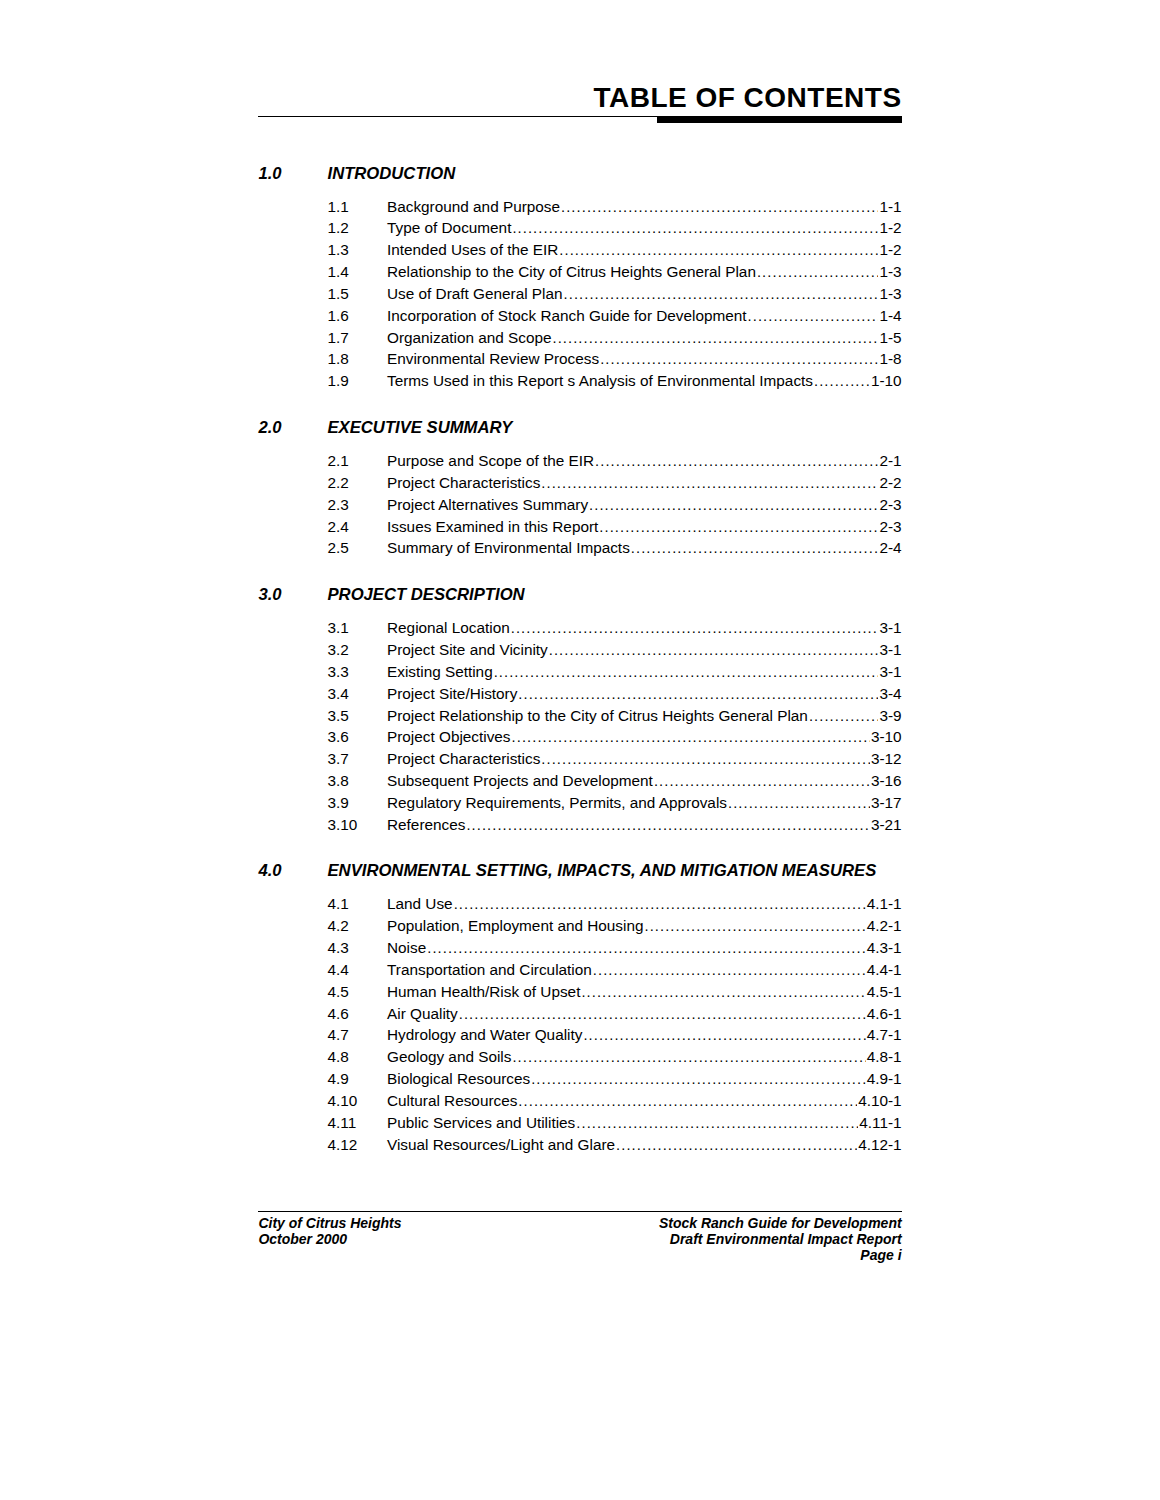TABLE OF CONTENTS
1.0 INTRODUCTION
1.1 Background and Purpose........................................................................................... 1-1
1.2 Type of Document......................................................................................................... 1-2
1.3 Intended Uses of the EIR............................................................................................... 1-2
1.4 Relationship to the City of Citrus Heights General Plan............................................ 1-3
1.5 Use of Draft General Plan.............................................................................................. 1-3
1.6 Incorporation of Stock Ranch Guide for Development............................................ 1-4
1.7 Organization and Scope.............................................................................................. 1-5
1.8 Environmental Review Process....................................................................................... 1-8
1.9 Terms Used in this Report s Analysis of Environmental Impacts............................... 1-10
2.0 EXECUTIVE SUMMARY
2.1 Purpose and Scope of the EIR..................................................................................... 2-1
2.2 Project Characteristics.................................................................................................. 2-2
2.3 Project Alternatives Summary......................................................................................... 2-3
2.4 Issues Examined in this Report....................................................................................... 2-3
2.5 Summary of Environmental Impacts............................................................................. 2-4
3.0 PROJECT DESCRIPTION
3.1 Regional Location......................................................................................................... 3-1
3.2 Project Site and Vicinity................................................................................................ 3-1
3.3 Existing Setting............................................................................................................. 3-1
3.4 Project Site/History....................................................................................................... 3-4
3.5 Project Relationship to the City of Citrus Heights General Plan................................ 3-9
3.6 Project Objectives....................................................................................................... 3-10
3.7 Project Characteristics................................................................................................. 3-12
3.8 Subsequent Projects and Development....................................................................... 3-16
3.9 Regulatory Requirements, Permits, and Approvals..................................................... 3-17
3.10 References................................................................................................................. 3-21
4.0 ENVIRONMENTAL SETTING, IMPACTS, AND MITIGATION MEASURES
4.1 Land Use..................................................................................................................... 4.1-1
4.2 Population, Employment and Housing....................................................................... 4.2-1
4.3 Noise.......................................................................................................................... 4.3-1
4.4 Transportation and Circulation..................................................................................... 4.4-1
4.5 Human Health/Risk of Upset......................................................................................... 4.5-1
4.6 Air Quality................................................................................................................... 4.6-1
4.7 Hydrology and Water Quality..................................................................................... 4.7-1
4.8 Geology and Soils......................................................................................................... 4.8-1
4.9 Biological Resources..................................................................................................... 4.9-1
4.10 Cultural Resources....................................................................................................... 4.10-1
4.11 Public Services and Utilities......................................................................................... 4.11-1
4.12 Visual Resources/Light and Glare.............................................................................. 4.12-1
City of Citrus Heights
October 2000
Stock Ranch Guide for Development
Draft Environmental Impact Report
Page i